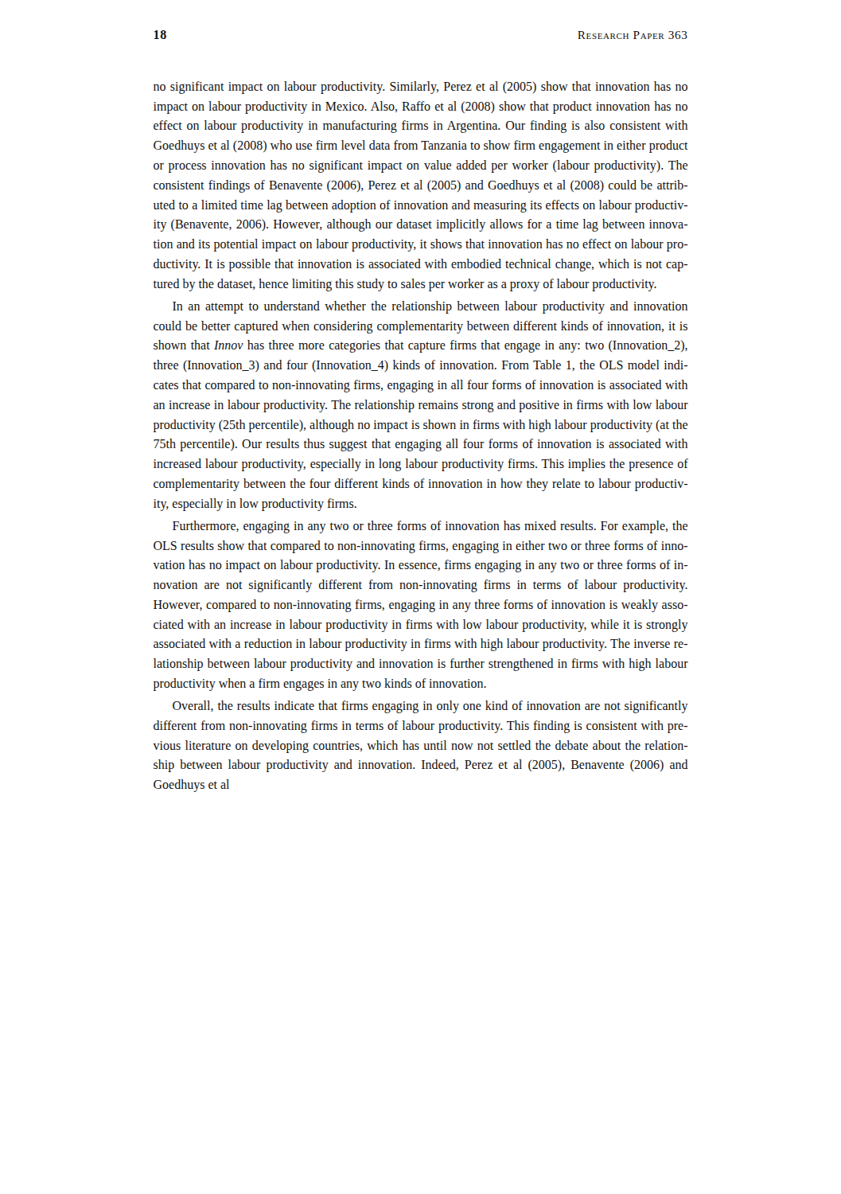18 Research Paper 363
no significant impact on labour productivity. Similarly, Perez et al (2005) show that innovation has no impact on labour productivity in Mexico. Also, Raffo et al (2008) show that product innovation has no effect on labour productivity in manufacturing firms in Argentina. Our finding is also consistent with Goedhuys et al (2008) who use firm level data from Tanzania to show firm engagement in either product or process innovation has no significant impact on value added per worker (labour productivity). The consistent findings of Benavente (2006), Perez et al (2005) and Goedhuys et al (2008) could be attributed to a limited time lag between adoption of innovation and measuring its effects on labour productivity (Benavente, 2006). However, although our dataset implicitly allows for a time lag between innovation and its potential impact on labour productivity, it shows that innovation has no effect on labour productivity. It is possible that innovation is associated with embodied technical change, which is not captured by the dataset, hence limiting this study to sales per worker as a proxy of labour productivity.
In an attempt to understand whether the relationship between labour productivity and innovation could be better captured when considering complementarity between different kinds of innovation, it is shown that Innov has three more categories that capture firms that engage in any: two (Innovation_2), three (Innovation_3) and four (Innovation_4) kinds of innovation. From Table 1, the OLS model indicates that compared to non-innovating firms, engaging in all four forms of innovation is associated with an increase in labour productivity. The relationship remains strong and positive in firms with low labour productivity (25th percentile), although no impact is shown in firms with high labour productivity (at the 75th percentile). Our results thus suggest that engaging all four forms of innovation is associated with increased labour productivity, especially in long labour productivity firms. This implies the presence of complementarity between the four different kinds of innovation in how they relate to labour productivity, especially in low productivity firms.
Furthermore, engaging in any two or three forms of innovation has mixed results. For example, the OLS results show that compared to non-innovating firms, engaging in either two or three forms of innovation has no impact on labour productivity. In essence, firms engaging in any two or three forms of innovation are not significantly different from non-innovating firms in terms of labour productivity. However, compared to non-innovating firms, engaging in any three forms of innovation is weakly associated with an increase in labour productivity in firms with low labour productivity, while it is strongly associated with a reduction in labour productivity in firms with high labour productivity. The inverse relationship between labour productivity and innovation is further strengthened in firms with high labour productivity when a firm engages in any two kinds of innovation.
Overall, the results indicate that firms engaging in only one kind of innovation are not significantly different from non-innovating firms in terms of labour productivity. This finding is consistent with previous literature on developing countries, which has until now not settled the debate about the relationship between labour productivity and innovation. Indeed, Perez et al (2005), Benavente (2006) and Goedhuys et al